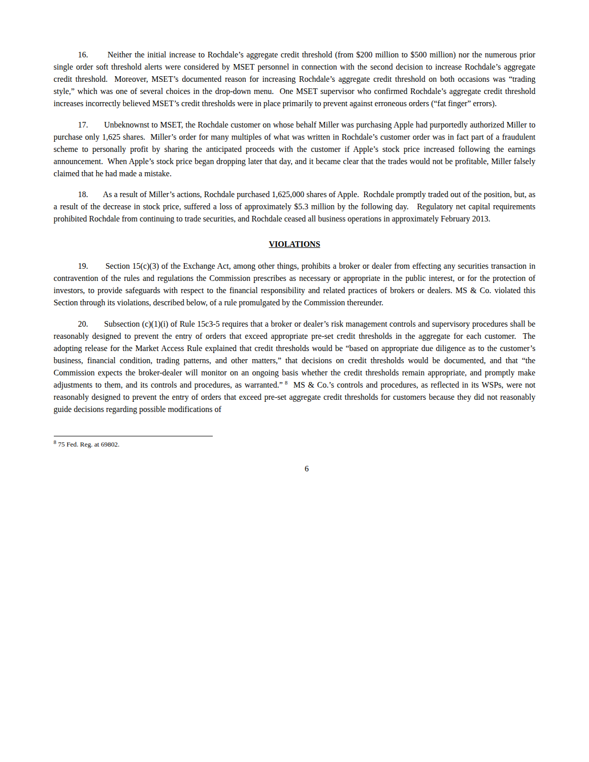16. Neither the initial increase to Rochdale’s aggregate credit threshold (from $200 million to $500 million) nor the numerous prior single order soft threshold alerts were considered by MSET personnel in connection with the second decision to increase Rochdale’s aggregate credit threshold. Moreover, MSET’s documented reason for increasing Rochdale’s aggregate credit threshold on both occasions was “trading style,” which was one of several choices in the drop-down menu. One MSET supervisor who confirmed Rochdale’s aggregate credit threshold increases incorrectly believed MSET’s credit thresholds were in place primarily to prevent against erroneous orders (“fat finger” errors).
17. Unbeknownst to MSET, the Rochdale customer on whose behalf Miller was purchasing Apple had purportedly authorized Miller to purchase only 1,625 shares. Miller’s order for many multiples of what was written in Rochdale’s customer order was in fact part of a fraudulent scheme to personally profit by sharing the anticipated proceeds with the customer if Apple’s stock price increased following the earnings announcement. When Apple’s stock price began dropping later that day, and it became clear that the trades would not be profitable, Miller falsely claimed that he had made a mistake.
18. As a result of Miller’s actions, Rochdale purchased 1,625,000 shares of Apple. Rochdale promptly traded out of the position, but, as a result of the decrease in stock price, suffered a loss of approximately $5.3 million by the following day. Regulatory net capital requirements prohibited Rochdale from continuing to trade securities, and Rochdale ceased all business operations in approximately February 2013.
VIOLATIONS
19. Section 15(c)(3) of the Exchange Act, among other things, prohibits a broker or dealer from effecting any securities transaction in contravention of the rules and regulations the Commission prescribes as necessary or appropriate in the public interest, or for the protection of investors, to provide safeguards with respect to the financial responsibility and related practices of brokers or dealers. MS & Co. violated this Section through its violations, described below, of a rule promulgated by the Commission thereunder.
20. Subsection (c)(1)(i) of Rule 15c3-5 requires that a broker or dealer’s risk management controls and supervisory procedures shall be reasonably designed to prevent the entry of orders that exceed appropriate pre-set credit thresholds in the aggregate for each customer. The adopting release for the Market Access Rule explained that credit thresholds would be “based on appropriate due diligence as to the customer’s business, financial condition, trading patterns, and other matters,” that decisions on credit thresholds would be documented, and that “the Commission expects the broker-dealer will monitor on an ongoing basis whether the credit thresholds remain appropriate, and promptly make adjustments to them, and its controls and procedures, as warranted.” 8 MS & Co.’s controls and procedures, as reflected in its WSPs, were not reasonably designed to prevent the entry of orders that exceed pre-set aggregate credit thresholds for customers because they did not reasonably guide decisions regarding possible modifications of
8 75 Fed. Reg. at 69802.
6